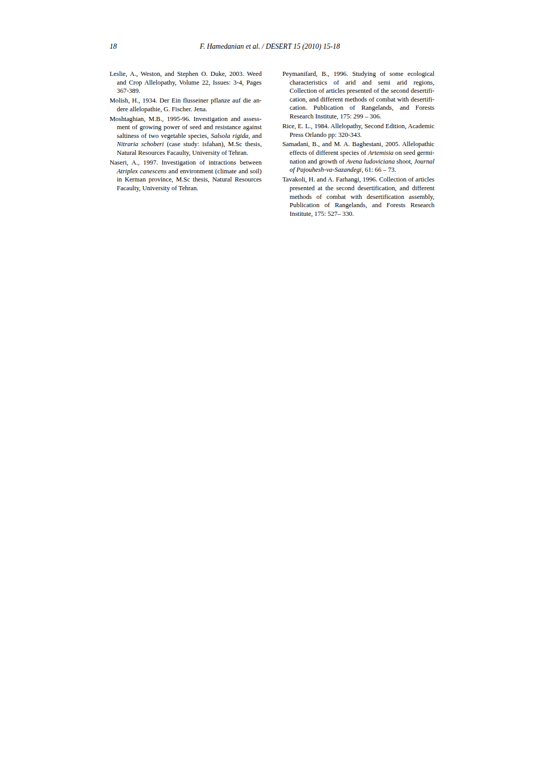18 F. Hamedanian et al. / DESERT 15 (2010) 15-18
Leslie, A., Weston, and Stephen O. Duke, 2003. Weed and Crop Allelopathy, Volume 22, Issues: 3-4, Pages 367-389.
Molish, H., 1934. Der Ein flusseiner pflanze auf die andere allelopathie, G. Fischer. Jena.
Moshtaghian, M.B., 1995-96. Investigation and assessment of growing power of seed and resistance against saltiness of two vegetable species, Salsola rigida, and Nitraria schoberi (case study: isfahan), M.Sc thesis, Natural Resources Facaulty, University of Tehran.
Naseri, A., 1997. Investigation of intractions between Atriplex canescens and environment (climate and soil) in Kerman province, M.Sc thesis, Natural Resources Facaulty, University of Tehran.
Peymanifard, B., 1996. Studying of some ecological characteristics of arid and semi arid regions, Collection of articles presented of the second desertification, and different methods of combat with desertification. Publication of Rangelands, and Forests Research Institute, 175: 299 – 306.
Rice, E. L., 1984. Allelopathy, Second Edition, Academic Press Orlando pp: 320-343.
Samadani, B., and M. A. Baghestani, 2005. Allelopathic effects of different species of Artemisia on seed germination and growth of Avena ludoviciana shoot, Journal of Pajouhesh-va-Sazandegi, 61: 66 – 73.
Tavakoli, H. and A. Farhangi, 1996. Collection of articles presented at the second desertification, and different methods of combat with desertification assembly, Publication of Rangelands, and Forests Research Institute, 175: 527– 330.